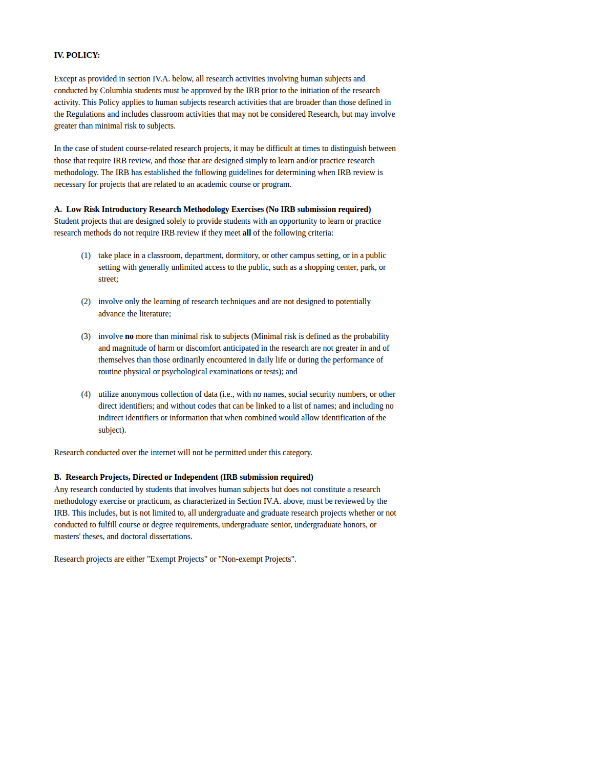IV. POLICY:
Except as provided in section IV.A. below, all research activities involving human subjects and conducted by Columbia students must be approved by the IRB prior to the initiation of the research activity. This Policy applies to human subjects research activities that are broader than those defined in the Regulations and includes classroom activities that may not be considered Research, but may involve greater than minimal risk to subjects.
In the case of student course-related research projects, it may be difficult at times to distinguish between those that require IRB review, and those that are designed simply to learn and/or practice research methodology. The IRB has established the following guidelines for determining when IRB review is necessary for projects that are related to an academic course or program.
A. Low Risk Introductory Research Methodology Exercises (No IRB submission required)
Student projects that are designed solely to provide students with an opportunity to learn or practice research methods do not require IRB review if they meet all of the following criteria:
take place in a classroom, department, dormitory, or other campus setting, or in a public setting with generally unlimited access to the public, such as a shopping center, park, or street;
involve only the learning of research techniques and are not designed to potentially advance the literature;
involve no more than minimal risk to subjects (Minimal risk is defined as the probability and magnitude of harm or discomfort anticipated in the research are not greater in and of themselves than those ordinarily encountered in daily life or during the performance of routine physical or psychological examinations or tests); and
utilize anonymous collection of data (i.e., with no names, social security numbers, or other direct identifiers; and without codes that can be linked to a list of names; and including no indirect identifiers or information that when combined would allow identification of the subject).
Research conducted over the internet will not be permitted under this category.
B. Research Projects, Directed or Independent (IRB submission required)
Any research conducted by students that involves human subjects but does not constitute a research methodology exercise or practicum, as characterized in Section IV.A. above, must be reviewed by the IRB. This includes, but is not limited to, all undergraduate and graduate research projects whether or not conducted to fulfill course or degree requirements, undergraduate senior, undergraduate honors, or masters' theses, and doctoral dissertations.
Research projects are either "Exempt Projects" or "Non-exempt Projects".